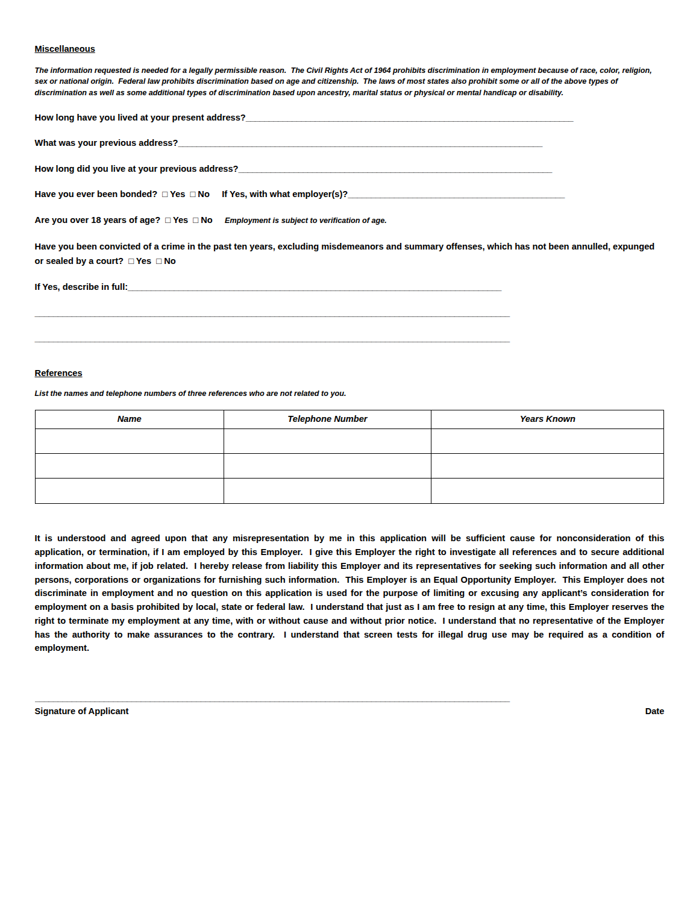Miscellaneous
The information requested is needed for a legally permissible reason. The Civil Rights Act of 1964 prohibits discrimination in employment because of race, color, religion, sex or national origin. Federal law prohibits discrimination based on age and citizenship. The laws of most states also prohibit some or all of the above types of discrimination as well as some additional types of discrimination based upon ancestry, marital status or physical or mental handicap or disability.
How long have you lived at your present address?_______________________________________________________________________
What was your previous address?_______________________________________________________________________________
How long did you live at your previous address?____________________________________________________________________
Have you ever been bonded? □ Yes □ No If Yes, with what employer(s)?_______________________________________________
Are you over 18 years of age? □ Yes □ No Employment is subject to verification of age.
Have you been convicted of a crime in the past ten years, excluding misdemeanors and summary offenses, which has not been annulled, expunged or sealed by a court? □ Yes □ No
If Yes, describe in full:_________________________________________________________________________________
_______________________________________________________________________________________________________
_______________________________________________________________________________________________________
References
List the names and telephone numbers of three references who are not related to you.
| Name | Telephone Number | Years Known |
| --- | --- | --- |
It is understood and agreed upon that any misrepresentation by me in this application will be sufficient cause for nonconsideration of this application, or termination, if I am employed by this Employer. I give this Employer the right to investigate all references and to secure additional information about me, if job related. I hereby release from liability this Employer and its representatives for seeking such information and all other persons, corporations or organizations for furnishing such information. This Employer is an Equal Opportunity Employer. This Employer does not discriminate in employment and no question on this application is used for the purpose of limiting or excusing any applicant’s consideration for employment on a basis prohibited by local, state or federal law. I understand that just as I am free to resign at any time, this Employer reserves the right to terminate my employment at any time, with or without cause and without prior notice. I understand that no representative of the Employer has the authority to make assurances to the contrary. I understand that screen tests for illegal drug use may be required as a condition of employment.
_______________________________________________________________________________________________________
Signature of Applicant Date